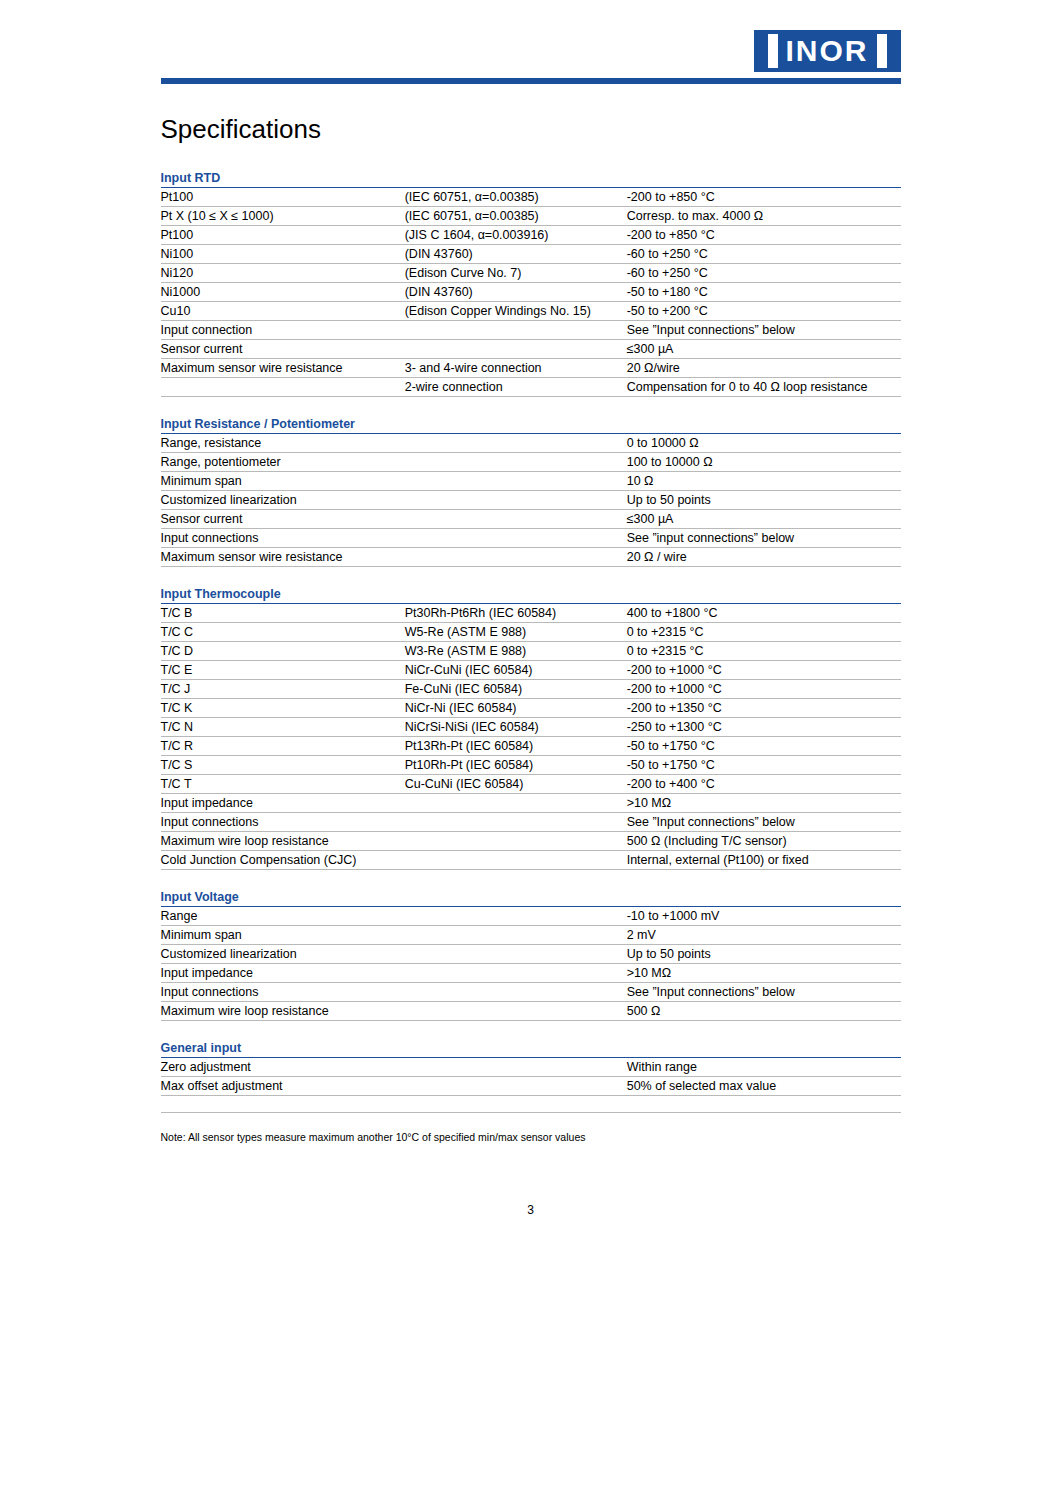INOR
Specifications
| Input RTD |
| Pt100 | (IEC 60751, α=0.00385) | -200 to +850 °C |
| Pt X (10 ≤ X ≤ 1000) | (IEC 60751, α=0.00385) | Corresp. to max. 4000 Ω |
| Pt100 | (JIS C 1604, α=0.003916) | -200 to +850 °C |
| Ni100 | (DIN 43760) | -60 to +250 °C |
| Ni120 | (Edison Curve No. 7) | -60 to +250 °C |
| Ni1000 | (DIN 43760) | -50 to +180 °C |
| Cu10 | (Edison Copper Windings No. 15) | -50 to +200 °C |
| Input connection | | See ”Input connections” below |
| Sensor current | | ≤300 µA |
| Maximum sensor wire resistance | 3- and 4-wire connection | 20 Ω/wire |
| | 2-wire connection | Compensation for 0 to 40 Ω loop resistance |
| Input Resistance / Potentiometer |
| Range, resistance | | 0 to 10000 Ω |
| Range, potentiometer | | 100 to 10000 Ω |
| Minimum span | | 10 Ω |
| Customized linearization | | Up to 50 points |
| Sensor current | | ≤300 µA |
| Input connections | | See ”input connections” below |
| Maximum sensor wire resistance | | 20 Ω / wire |
| Input Thermocouple |
| T/C B | Pt30Rh-Pt6Rh (IEC 60584) | 400 to +1800 °C |
| T/C C | W5-Re (ASTM E 988) | 0 to +2315 °C |
| T/C D | W3-Re (ASTM E 988) | 0 to +2315 °C |
| T/C E | NiCr-CuNi (IEC 60584) | -200 to +1000 °C |
| T/C J | Fe-CuNi (IEC 60584) | -200 to +1000 °C |
| T/C K | NiCr-Ni (IEC 60584) | -200 to +1350 °C |
| T/C N | NiCrSi-NiSi (IEC 60584) | -250 to +1300 °C |
| T/C R | Pt13Rh-Pt (IEC 60584) | -50 to +1750 °C |
| T/C S | Pt10Rh-Pt (IEC 60584) | -50 to +1750 °C |
| T/C T | Cu-CuNi (IEC 60584) | -200 to +400 °C |
| Input impedance | | >10 MΩ |
| Input connections | | See ”Input connections” below |
| Maximum wire loop resistance | | 500 Ω (Including T/C sensor) |
| Cold Junction Compensation (CJC) | | Internal, external (Pt100) or fixed |
| Input Voltage |
| Range | | -10 to +1000 mV |
| Minimum span | | 2 mV |
| Customized linearization | | Up to 50 points |
| Input impedance | | >10 MΩ |
| Input connections | | See ”Input connections” below |
| Maximum wire loop resistance | | 500 Ω |
| General input |
| Zero adjustment | | Within range |
| Max offset adjustment | | 50% of selected max value |
Note: All sensor types measure maximum another 10°C of specified min/max sensor values
3